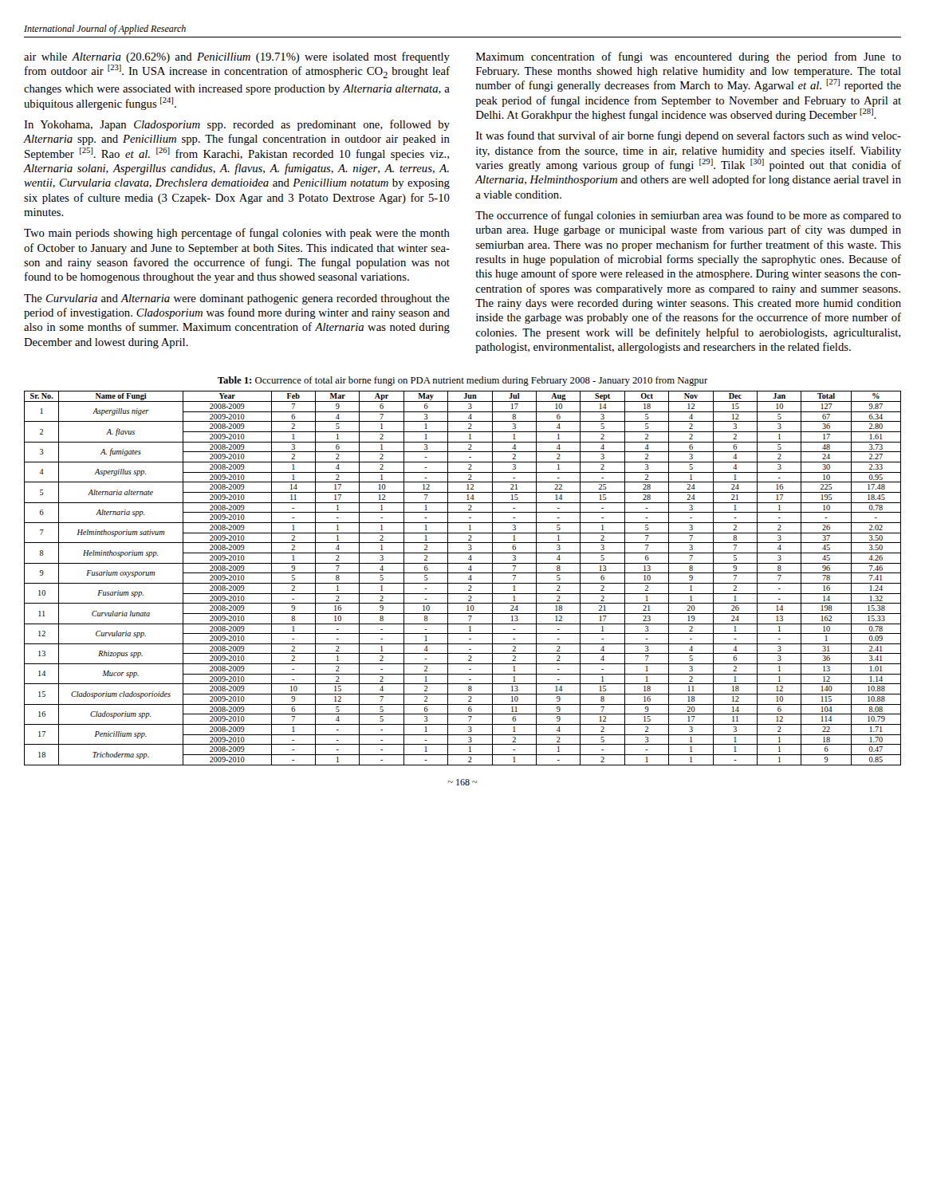International Journal of Applied Research
air while Alternaria (20.62%) and Penicillium (19.71%) were isolated most frequently from outdoor air [23]. In USA increase in concentration of atmospheric CO2 brought leaf changes which were associated with increased spore production by Alternaria alternata, a ubiquitous allergenic fungus [24].
In Yokohama, Japan Cladosporium spp. recorded as predominant one, followed by Alternaria spp. and Penicillium spp. The fungal concentration in outdoor air peaked in September [25]. Rao et al. [26] from Karachi, Pakistan recorded 10 fungal species viz., Alternaria solani, Aspergillus candidus, A. flavus, A. fumigatus, A. niger, A. terreus, A. wentii, Curvularia clavata, Drechslera dematioidea and Penicillium notatum by exposing six plates of culture media (3 Czapek- Dox Agar and 3 Potato Dextrose Agar) for 5-10 minutes.
Two main periods showing high percentage of fungal colonies with peak were the month of October to January and June to September at both Sites. This indicated that winter season and rainy season favored the occurrence of fungi. The fungal population was not found to be homogenous throughout the year and thus showed seasonal variations.
The Curvularia and Alternaria were dominant pathogenic genera recorded throughout the period of investigation. Cladosporium was found more during winter and rainy season and also in some months of summer. Maximum concentration of Alternaria was noted during December and lowest during April.
Maximum concentration of fungi was encountered during the period from June to February. These months showed high relative humidity and low temperature. The total number of fungi generally decreases from March to May. Agarwal et al. [27] reported the peak period of fungal incidence from September to November and February to April at Delhi. At Gorakhpur the highest fungal incidence was observed during December [28].
It was found that survival of air borne fungi depend on several factors such as wind velocity, distance from the source, time in air, relative humidity and species itself. Viability varies greatly among various group of fungi [29]. Tilak [30] pointed out that conidia of Alternaria, Helminthosporium and others are well adopted for long distance aerial travel in a viable condition.
The occurrence of fungal colonies in semiurban area was found to be more as compared to urban area. Huge garbage or municipal waste from various part of city was dumped in semiurban area. There was no proper mechanism for further treatment of this waste. This results in huge population of microbial forms specially the saprophytic ones. Because of this huge amount of spore were released in the atmosphere. During winter seasons the concentration of spores was comparatively more as compared to rainy and summer seasons. The rainy days were recorded during winter seasons. This created more humid condition inside the garbage was probably one of the reasons for the occurrence of more number of colonies. The present work will be definitely helpful to aerobiologists, agriculturalist, pathologist, environmentalist, allergologists and researchers in the related fields.
Table 1: Occurrence of total air borne fungi on PDA nutrient medium during February 2008 - January 2010 from Nagpur
| Sr. No. | Name of Fungi | Year | Feb | Mar | Apr | May | Jun | Jul | Aug | Sept | Oct | Nov | Dec | Jan | Total | % |
| --- | --- | --- | --- | --- | --- | --- | --- | --- | --- | --- | --- | --- | --- | --- | --- | --- |
| 1 | Aspergillus niger | 2008-2009 | 7 | 9 | 6 | 6 | 3 | 17 | 10 | 14 | 18 | 12 | 15 | 10 | 127 | 9.87 |
| 2009-2010 | 6 | 4 | 7 | 3 | 4 | 8 | 6 | 3 | 5 | 4 | 12 | 5 | 67 | 6.34 |
| 2 | A. flavus | 2008-2009 | 2 | 5 | 1 | 1 | 2 | 3 | 4 | 5 | 5 | 2 | 3 | 3 | 36 | 2.80 |
| 2009-2010 | 1 | 1 | 2 | 1 | 1 | 1 | 1 | 2 | 2 | 2 | 2 | 1 | 17 | 1.61 |
| 3 | A. fumigates | 2008-2009 | 3 | 6 | 1 | 3 | 2 | 4 | 4 | 4 | 4 | 6 | 6 | 5 | 48 | 3.73 |
| 2009-2010 | 2 | 2 | 2 | - | - | 2 | 2 | 3 | 2 | 3 | 4 | 2 | 24 | 2.27 |
| 4 | Aspergillus spp. | 2008-2009 | 1 | 4 | 2 | - | 2 | 3 | 1 | 2 | 3 | 5 | 4 | 3 | 30 | 2.33 |
| 2009-2010 | 1 | 2 | 1 | - | 2 | - | - | - | 2 | 1 | 1 | - | 10 | 0.95 |
| 5 | Alternaria alternate | 2008-2009 | 14 | 17 | 10 | 12 | 12 | 21 | 22 | 25 | 28 | 24 | 24 | 16 | 225 | 17.48 |
| 2009-2010 | 11 | 17 | 12 | 7 | 14 | 15 | 14 | 15 | 28 | 24 | 21 | 17 | 195 | 18.45 |
| 6 | Alternaria spp. | 2008-2009 | - | 1 | 1 | 1 | 2 | - | - | - | - | 3 | 1 | 1 | 10 | 0.78 |
| 2009-2010 | - | - | - | - | - | - | - | - | - | - | - | - | - | - |
| 7 | Helminthosporium sativum | 2008-2009 | 1 | 1 | 1 | 1 | 1 | 3 | 5 | 1 | 5 | 3 | 2 | 2 | 26 | 2.02 |
| 2009-2010 | 2 | 1 | 2 | 1 | 2 | 1 | 1 | 2 | 7 | 7 | 8 | 3 | 37 | 3.50 |
| 8 | Helminthosporium spp. | 2008-2009 | 2 | 4 | 1 | 2 | 3 | 6 | 3 | 3 | 7 | 3 | 7 | 4 | 45 | 3.50 |
| 2009-2010 | 1 | 2 | 3 | 2 | 4 | 3 | 4 | 5 | 6 | 7 | 5 | 3 | 45 | 4.26 |
| 9 | Fusarium oxysporum | 2008-2009 | 9 | 7 | 4 | 6 | 4 | 7 | 8 | 13 | 13 | 8 | 9 | 8 | 96 | 7.46 |
| 2009-2010 | 5 | 8 | 5 | 5 | 4 | 7 | 5 | 6 | 10 | 9 | 7 | 7 | 78 | 7.41 |
| 10 | Fusarium spp. | 2008-2009 | 2 | 1 | 1 | - | 2 | 1 | 2 | 2 | 2 | 1 | 2 | - | 16 | 1.24 |
| 2009-2010 | - | 2 | 2 | - | 2 | 1 | 2 | 2 | 1 | 1 | 1 | - | 14 | 1.32 |
| 11 | Curvularia lunata | 2008-2009 | 9 | 16 | 9 | 10 | 10 | 24 | 18 | 21 | 21 | 20 | 26 | 14 | 198 | 15.38 |
| 2009-2010 | 8 | 10 | 8 | 8 | 7 | 13 | 12 | 17 | 23 | 19 | 24 | 13 | 162 | 15.33 |
| 12 | Curvularia spp. | 2008-2009 | 1 | - | - | - | 1 | - | - | 1 | 3 | 2 | 1 | 1 | 10 | 0.78 |
| 2009-2010 | - | - | - | 1 | - | - | - | - | - | - | - | - | 1 | 0.09 |
| 13 | Rhizopus spp. | 2008-2009 | 2 | 2 | 1 | 4 | - | 2 | 2 | 4 | 3 | 4 | 4 | 3 | 31 | 2.41 |
| 2009-2010 | 2 | 1 | 2 | - | 2 | 2 | 2 | 4 | 7 | 5 | 6 | 3 | 36 | 3.41 |
| 14 | Mucor spp. | 2008-2009 | - | 2 | - | 2 | - | 1 | - | - | 1 | 3 | 2 | 1 | 13 | 1.01 |
| 2009-2010 | - | 2 | 2 | 1 | - | 1 | - | 1 | 1 | 2 | 1 | 1 | 12 | 1.14 |
| 15 | Cladosporium cladosporioides | 2008-2009 | 10 | 15 | 4 | 2 | 8 | 13 | 14 | 15 | 18 | 11 | 18 | 12 | 140 | 10.88 |
| 2009-2010 | 9 | 12 | 7 | 2 | 2 | 10 | 9 | 8 | 16 | 18 | 12 | 10 | 115 | 10.88 |
| 16 | Cladosporium spp. | 2008-2009 | 6 | 5 | 5 | 6 | 6 | 11 | 9 | 7 | 9 | 20 | 14 | 6 | 104 | 8.08 |
| 2009-2010 | 7 | 4 | 5 | 3 | 7 | 6 | 9 | 12 | 15 | 17 | 11 | 12 | 114 | 10.79 |
| 17 | Penicillium spp. | 2008-2009 | 1 | - | - | 1 | 3 | 1 | 4 | 2 | 2 | 3 | 3 | 2 | 22 | 1.71 |
| 2009-2010 | - | - | - | - | 3 | 2 | 2 | 5 | 3 | 1 | 1 | 1 | 18 | 1.70 |
| 18 | Trichoderma spp. | 2008-2009 | - | - | - | 1 | 1 | - | 1 | - | - | 1 | 1 | 1 | 6 | 0.47 |
| 2009-2010 | - | 1 | - | - | 2 | 1 | - | 2 | 1 | 1 | - | 1 | 9 | 0.85 |
~ 168 ~